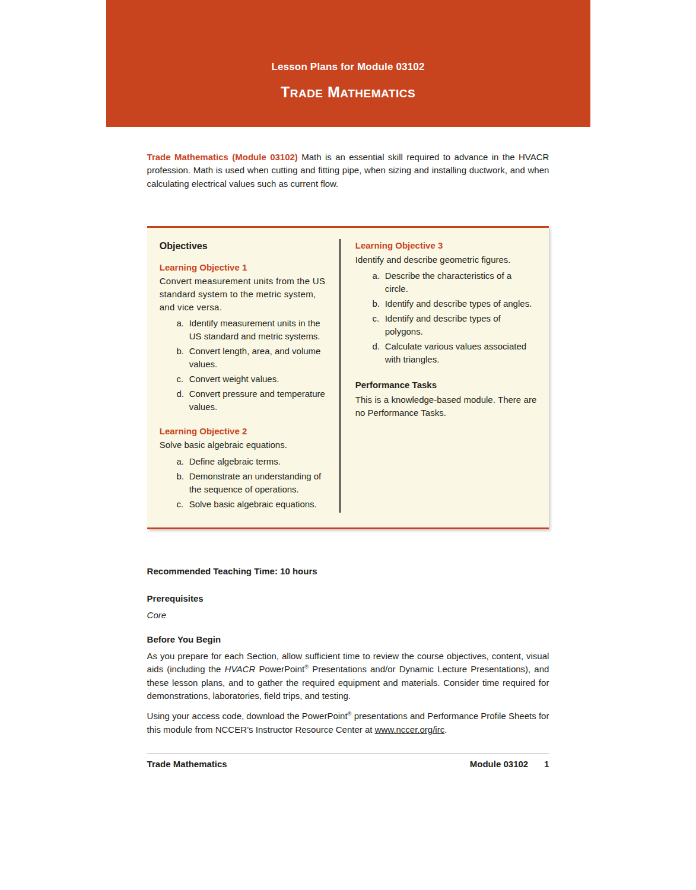Lesson Plans for Module 03102
TRADE MATHEMATICS
Trade Mathematics (Module 03102) Math is an essential skill required to advance in the HVACR profession. Math is used when cutting and fitting pipe, when sizing and installing ductwork, and when calculating electrical values such as current flow.
Objectives
Learning Objective 1
Convert measurement units from the US standard system to the metric system, and vice versa.
Identify measurement units in the US standard and metric systems.
Convert length, area, and volume values.
Convert weight values.
Convert pressure and temperature values.
Learning Objective 2
Solve basic algebraic equations.
Define algebraic terms.
Demonstrate an understanding of the sequence of operations.
Solve basic algebraic equations.
Learning Objective 3
Identify and describe geometric figures.
Describe the characteristics of a circle.
Identify and describe types of angles.
Identify and describe types of polygons.
Calculate various values associated with triangles.
Performance Tasks
This is a knowledge-based module. There are no Performance Tasks.
Recommended Teaching Time: 10 hours
Prerequisites
Core
Before You Begin
As you prepare for each Section, allow sufficient time to review the course objectives, content, visual aids (including the HVACR PowerPoint® Presentations and/or Dynamic Lecture Presentations), and these lesson plans, and to gather the required equipment and materials. Consider time required for demonstrations, laboratories, field trips, and testing.
Using your access code, download the PowerPoint® presentations and Performance Profile Sheets for this module from NCCER’s Instructor Resource Center at www.nccer.org/irc.
Trade Mathematics Module 031021